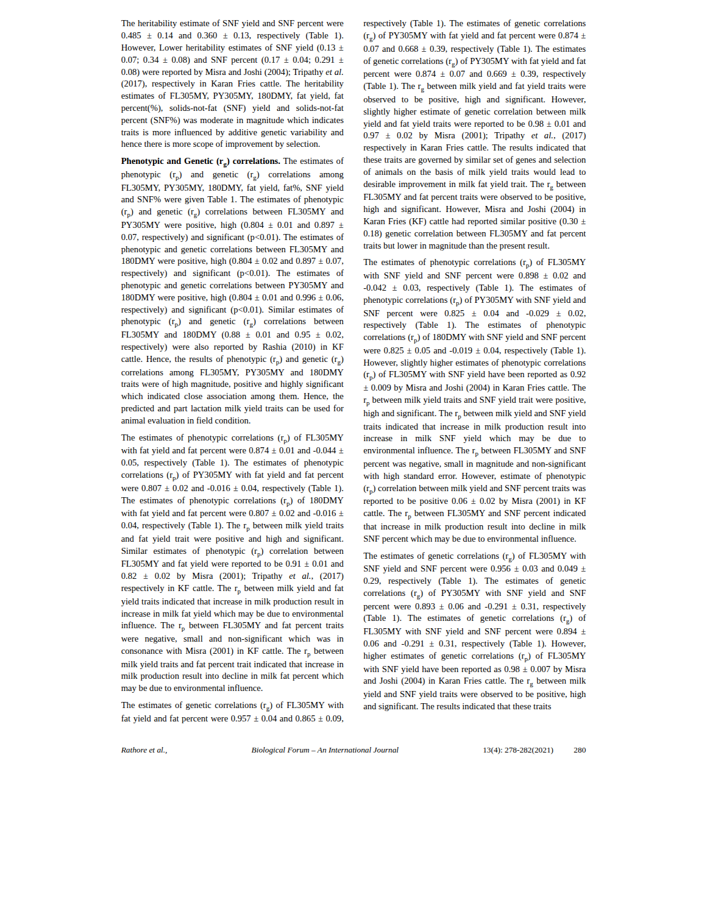The heritability estimate of SNF yield and SNF percent were 0.485 ± 0.14 and 0.360 ± 0.13, respectively (Table 1). However, Lower heritability estimates of SNF yield (0.13 ± 0.07; 0.34 ± 0.08) and SNF percent (0.17 ± 0.04; 0.291 ± 0.08) were reported by Misra and Joshi (2004); Tripathy et al. (2017), respectively in Karan Fries cattle. The heritability estimates of FL305MY, PY305MY, 180DMY, fat yield, fat percent(%), solids-not-fat (SNF) yield and solids-not-fat percent (SNF%) was moderate in magnitude which indicates traits is more influenced by additive genetic variability and hence there is more scope of improvement by selection.
Phenotypic and Genetic (rg) correlations. The estimates of phenotypic (rp) and genetic (rg) correlations among FL305MY, PY305MY, 180DMY, fat yield, fat%, SNF yield and SNF% were given Table 1. The estimates of phenotypic (rp) and genetic (rg) correlations between FL305MY and PY305MY were positive, high (0.804 ± 0.01 and 0.897 ± 0.07, respectively) and significant (p<0.01). The estimates of phenotypic and genetic correlations between FL305MY and 180DMY were positive, high (0.804 ± 0.02 and 0.897 ± 0.07, respectively) and significant (p<0.01). The estimates of phenotypic and genetic correlations between PY305MY and 180DMY were positive, high (0.804 ± 0.01 and 0.996 ± 0.06, respectively) and significant (p<0.01). Similar estimates of phenotypic (rp) and genetic (rg) correlations between FL305MY and 180DMY (0.88 ± 0.01 and 0.95 ± 0.02, respectively) were also reported by Rashia (2010) in KF cattle. Hence, the results of phenotypic (rp) and genetic (rg) correlations among FL305MY, PY305MY and 180DMY traits were of high magnitude, positive and highly significant which indicated close association among them. Hence, the predicted and part lactation milk yield traits can be used for animal evaluation in field condition.
The estimates of phenotypic correlations (rp) of FL305MY with fat yield and fat percent were 0.874 ± 0.01 and -0.044 ± 0.05, respectively (Table 1). The estimates of phenotypic correlations (rp) of PY305MY with fat yield and fat percent were 0.807 ± 0.02 and -0.016 ± 0.04, respectively (Table 1). The estimates of phenotypic correlations (rp) of 180DMY with fat yield and fat percent were 0.807 ± 0.02 and -0.016 ± 0.04, respectively (Table 1). The rp between milk yield traits and fat yield trait were positive and high and significant. Similar estimates of phenotypic (rp) correlation between FL305MY and fat yield were reported to be 0.91 ± 0.01 and 0.82 ± 0.02 by Misra (2001); Tripathy et al., (2017) respectively in KF cattle. The rp between milk yield and fat yield traits indicated that increase in milk production result in increase in milk fat yield which may be due to environmental influence. The rp between FL305MY and fat percent traits were negative, small and non-significant which was in consonance with Misra (2001) in KF cattle. The rp between milk yield traits and fat percent trait indicated that increase in milk production result into decline in milk fat percent which may be due to environmental influence.
The estimates of genetic correlations (rg) of FL305MY with fat yield and fat percent were 0.957 ± 0.04 and 0.865 ± 0.09, respectively (Table 1). The estimates of genetic correlations (rg) of PY305MY with fat yield and fat percent were 0.874 ± 0.07 and 0.668 ± 0.39, respectively (Table 1). The estimates of genetic correlations (rg) of PY305MY with fat yield and fat percent were 0.874 ± 0.07 and 0.669 ± 0.39, respectively (Table 1). The rg between milk yield and fat yield traits were observed to be positive, high and significant. However, slightly higher estimate of genetic correlation between milk yield and fat yield traits were reported to be 0.98 ± 0.01 and 0.97 ± 0.02 by Misra (2001); Tripathy et al., (2017) respectively in Karan Fries cattle. The results indicated that these traits are governed by similar set of genes and selection of animals on the basis of milk yield traits would lead to desirable improvement in milk fat yield trait. The rg between FL305MY and fat percent traits were observed to be positive, high and significant. However, Misra and Joshi (2004) in Karan Fries (KF) cattle had reported similar positive (0.30 ± 0.18) genetic correlation between FL305MY and fat percent traits but lower in magnitude than the present result.
The estimates of phenotypic correlations (rp) of FL305MY with SNF yield and SNF percent were 0.898 ± 0.02 and -0.042 ± 0.03, respectively (Table 1). The estimates of phenotypic correlations (rp) of PY305MY with SNF yield and SNF percent were 0.825 ± 0.04 and -0.029 ± 0.02, respectively (Table 1). The estimates of phenotypic correlations (rp) of 180DMY with SNF yield and SNF percent were 0.825 ± 0.05 and -0.019 ± 0.04, respectively (Table 1). However, slightly higher estimates of phenotypic correlations (rp) of FL305MY with SNF yield have been reported as 0.92 ± 0.009 by Misra and Joshi (2004) in Karan Fries cattle. The rp between milk yield traits and SNF yield trait were positive, high and significant. The rp between milk yield and SNF yield traits indicated that increase in milk production result into increase in milk SNF yield which may be due to environmental influence. The rp between FL305MY and SNF percent was negative, small in magnitude and non-significant with high standard error. However, estimate of phenotypic (rp) correlation between milk yield and SNF percent traits was reported to be positive 0.06 ± 0.02 by Misra (2001) in KF cattle. The rp between FL305MY and SNF percent indicated that increase in milk production result into decline in milk SNF percent which may be due to environmental influence.
The estimates of genetic correlations (rg) of FL305MY with SNF yield and SNF percent were 0.956 ± 0.03 and 0.049 ± 0.29, respectively (Table 1). The estimates of genetic correlations (rg) of PY305MY with SNF yield and SNF percent were 0.893 ± 0.06 and -0.291 ± 0.31, respectively (Table 1). The estimates of genetic correlations (rg) of FL305MY with SNF yield and SNF percent were 0.894 ± 0.06 and -0.291 ± 0.31, respectively (Table 1). However, higher estimates of genetic correlations (rp) of FL305MY with SNF yield have been reported as 0.98 ± 0.007 by Misra and Joshi (2004) in Karan Fries cattle. The rg between milk yield and SNF yield traits were observed to be positive, high and significant. The results indicated that these traits
Rathore et al., Biological Forum – An International Journal 13(4): 278-282(2021) 280